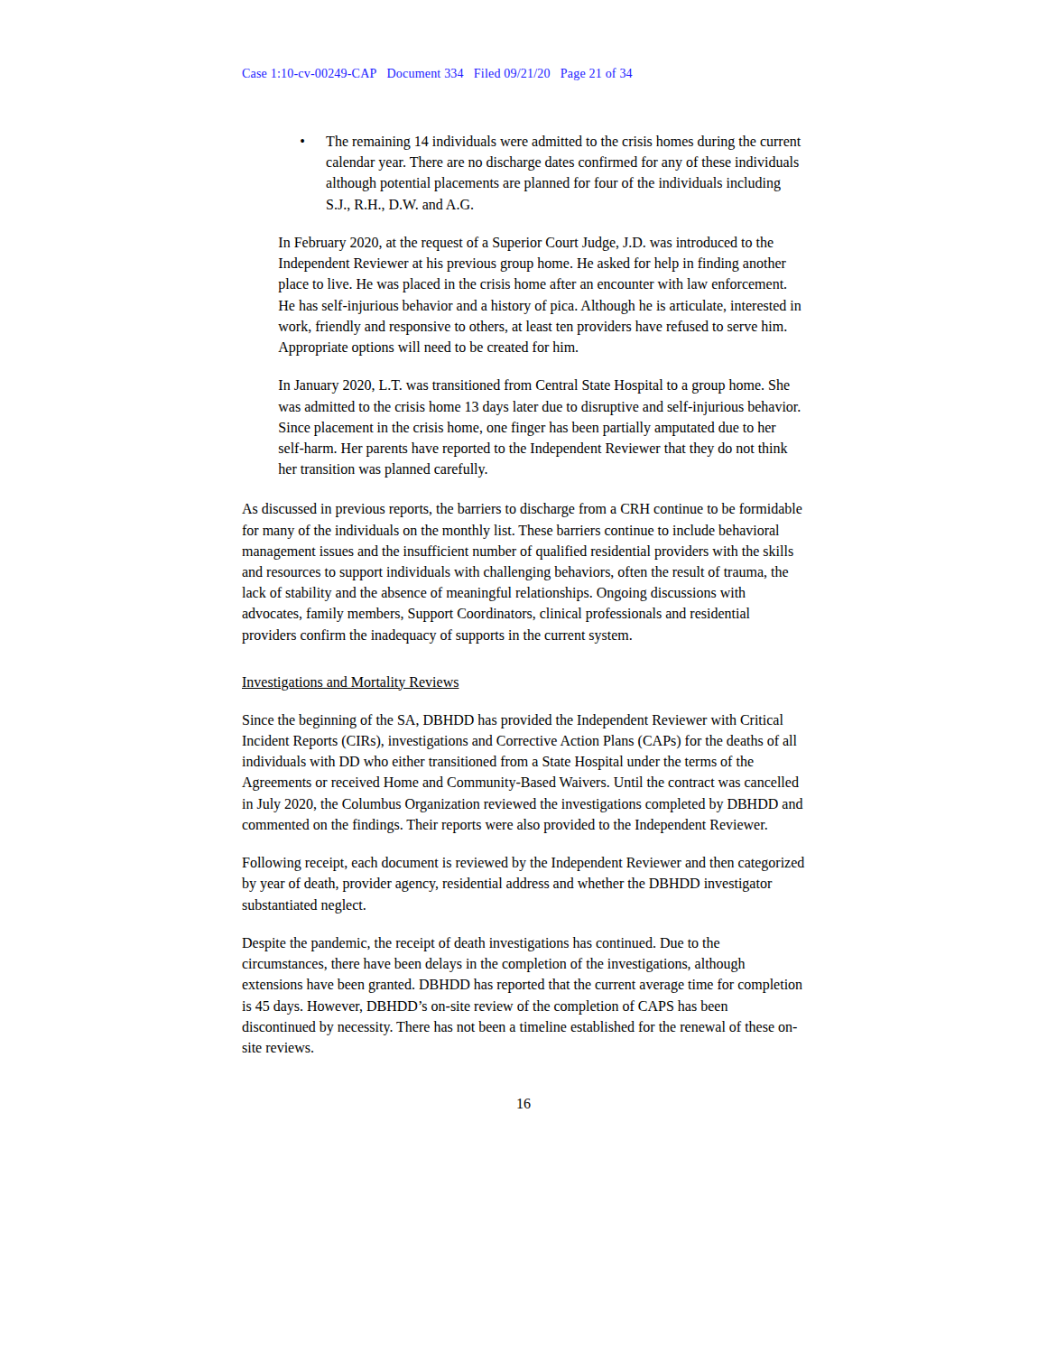Case 1:10-cv-00249-CAP Document 334 Filed 09/21/20 Page 21 of 34
The remaining 14 individuals were admitted to the crisis homes during the current calendar year. There are no discharge dates confirmed for any of these individuals although potential placements are planned for four of the individuals including S.J., R.H., D.W. and A.G.
In February 2020, at the request of a Superior Court Judge, J.D. was introduced to the Independent Reviewer at his previous group home. He asked for help in finding another place to live. He was placed in the crisis home after an encounter with law enforcement. He has self-injurious behavior and a history of pica. Although he is articulate, interested in work, friendly and responsive to others, at least ten providers have refused to serve him. Appropriate options will need to be created for him.
In January 2020, L.T. was transitioned from Central State Hospital to a group home. She was admitted to the crisis home 13 days later due to disruptive and self-injurious behavior. Since placement in the crisis home, one finger has been partially amputated due to her self-harm. Her parents have reported to the Independent Reviewer that they do not think her transition was planned carefully.
As discussed in previous reports, the barriers to discharge from a CRH continue to be formidable for many of the individuals on the monthly list. These barriers continue to include behavioral management issues and the insufficient number of qualified residential providers with the skills and resources to support individuals with challenging behaviors, often the result of trauma, the lack of stability and the absence of meaningful relationships. Ongoing discussions with advocates, family members, Support Coordinators, clinical professionals and residential providers confirm the inadequacy of supports in the current system.
Investigations and Mortality Reviews
Since the beginning of the SA, DBHDD has provided the Independent Reviewer with Critical Incident Reports (CIRs), investigations and Corrective Action Plans (CAPs) for the deaths of all individuals with DD who either transitioned from a State Hospital under the terms of the Agreements or received Home and Community-Based Waivers. Until the contract was cancelled in July 2020, the Columbus Organization reviewed the investigations completed by DBHDD and commented on the findings. Their reports were also provided to the Independent Reviewer.
Following receipt, each document is reviewed by the Independent Reviewer and then categorized by year of death, provider agency, residential address and whether the DBHDD investigator substantiated neglect.
Despite the pandemic, the receipt of death investigations has continued. Due to the circumstances, there have been delays in the completion of the investigations, although extensions have been granted. DBHDD has reported that the current average time for completion is 45 days. However, DBHDD’s on-site review of the completion of CAPS has been discontinued by necessity. There has not been a timeline established for the renewal of these on-site reviews.
16